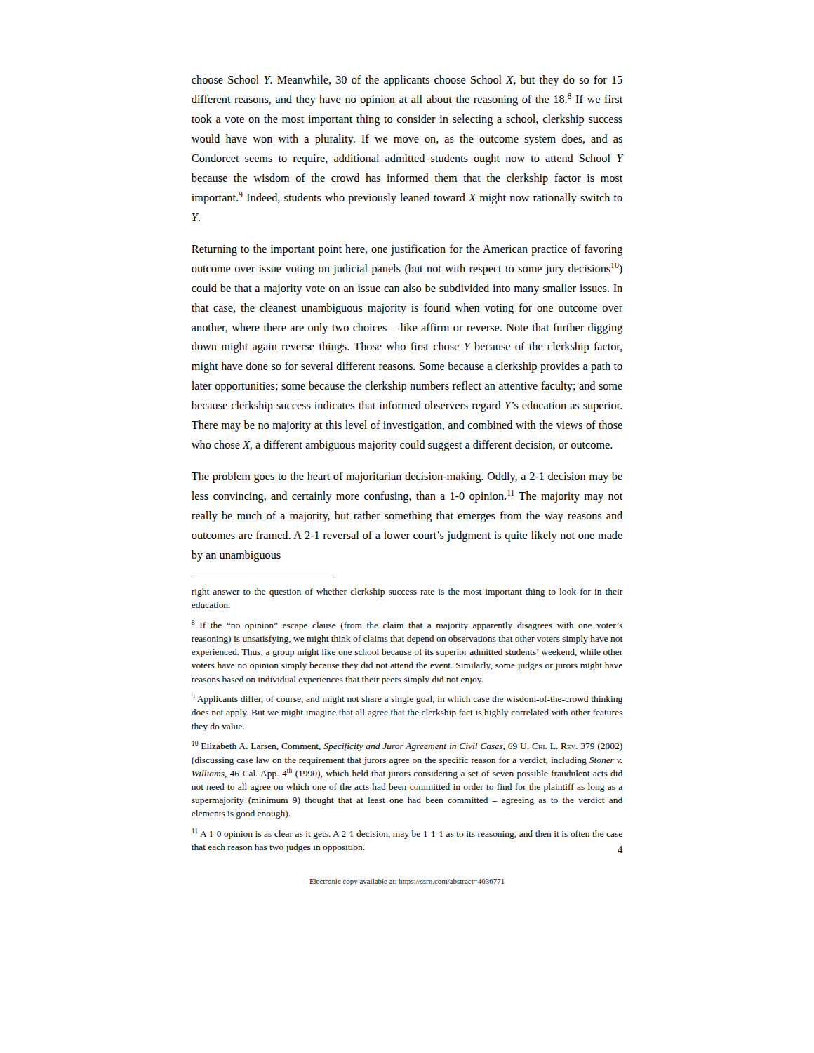choose School Y. Meanwhile, 30 of the applicants choose School X, but they do so for 15 different reasons, and they have no opinion at all about the reasoning of the 18.8 If we first took a vote on the most important thing to consider in selecting a school, clerkship success would have won with a plurality. If we move on, as the outcome system does, and as Condorcet seems to require, additional admitted students ought now to attend School Y because the wisdom of the crowd has informed them that the clerkship factor is most important.9 Indeed, students who previously leaned toward X might now rationally switch to Y.
Returning to the important point here, one justification for the American practice of favoring outcome over issue voting on judicial panels (but not with respect to some jury decisions10) could be that a majority vote on an issue can also be subdivided into many smaller issues. In that case, the cleanest unambiguous majority is found when voting for one outcome over another, where there are only two choices – like affirm or reverse. Note that further digging down might again reverse things. Those who first chose Y because of the clerkship factor, might have done so for several different reasons. Some because a clerkship provides a path to later opportunities; some because the clerkship numbers reflect an attentive faculty; and some because clerkship success indicates that informed observers regard Y’s education as superior. There may be no majority at this level of investigation, and combined with the views of those who chose X, a different ambiguous majority could suggest a different decision, or outcome.
The problem goes to the heart of majoritarian decision-making. Oddly, a 2-1 decision may be less convincing, and certainly more confusing, than a 1-0 opinion.11 The majority may not really be much of a majority, but rather something that emerges from the way reasons and outcomes are framed. A 2-1 reversal of a lower court’s judgment is quite likely not one made by an unambiguous
right answer to the question of whether clerkship success rate is the most important thing to look for in their education.
8 If the “no opinion” escape clause (from the claim that a majority apparently disagrees with one voter’s reasoning) is unsatisfying, we might think of claims that depend on observations that other voters simply have not experienced. Thus, a group might like one school because of its superior admitted students’ weekend, while other voters have no opinion simply because they did not attend the event. Similarly, some judges or jurors might have reasons based on individual experiences that their peers simply did not enjoy.
9 Applicants differ, of course, and might not share a single goal, in which case the wisdom-of-the-crowd thinking does not apply. But we might imagine that all agree that the clerkship fact is highly correlated with other features they do value.
10 Elizabeth A. Larsen, Comment, Specificity and Juror Agreement in Civil Cases, 69 U. Chi. L. Rev. 379 (2002) (discussing case law on the requirement that jurors agree on the specific reason for a verdict, including Stoner v. Williams, 46 Cal. App. 4th (1990), which held that jurors considering a set of seven possible fraudulent acts did not need to all agree on which one of the acts had been committed in order to find for the plaintiff as long as a supermajority (minimum 9) thought that at least one had been committed – agreeing as to the verdict and elements is good enough).
11 A 1-0 opinion is as clear as it gets. A 2-1 decision, may be 1-1-1 as to its reasoning, and then it is often the case that each reason has two judges in opposition.
4
Electronic copy available at: https://ssrn.com/abstract=4036771